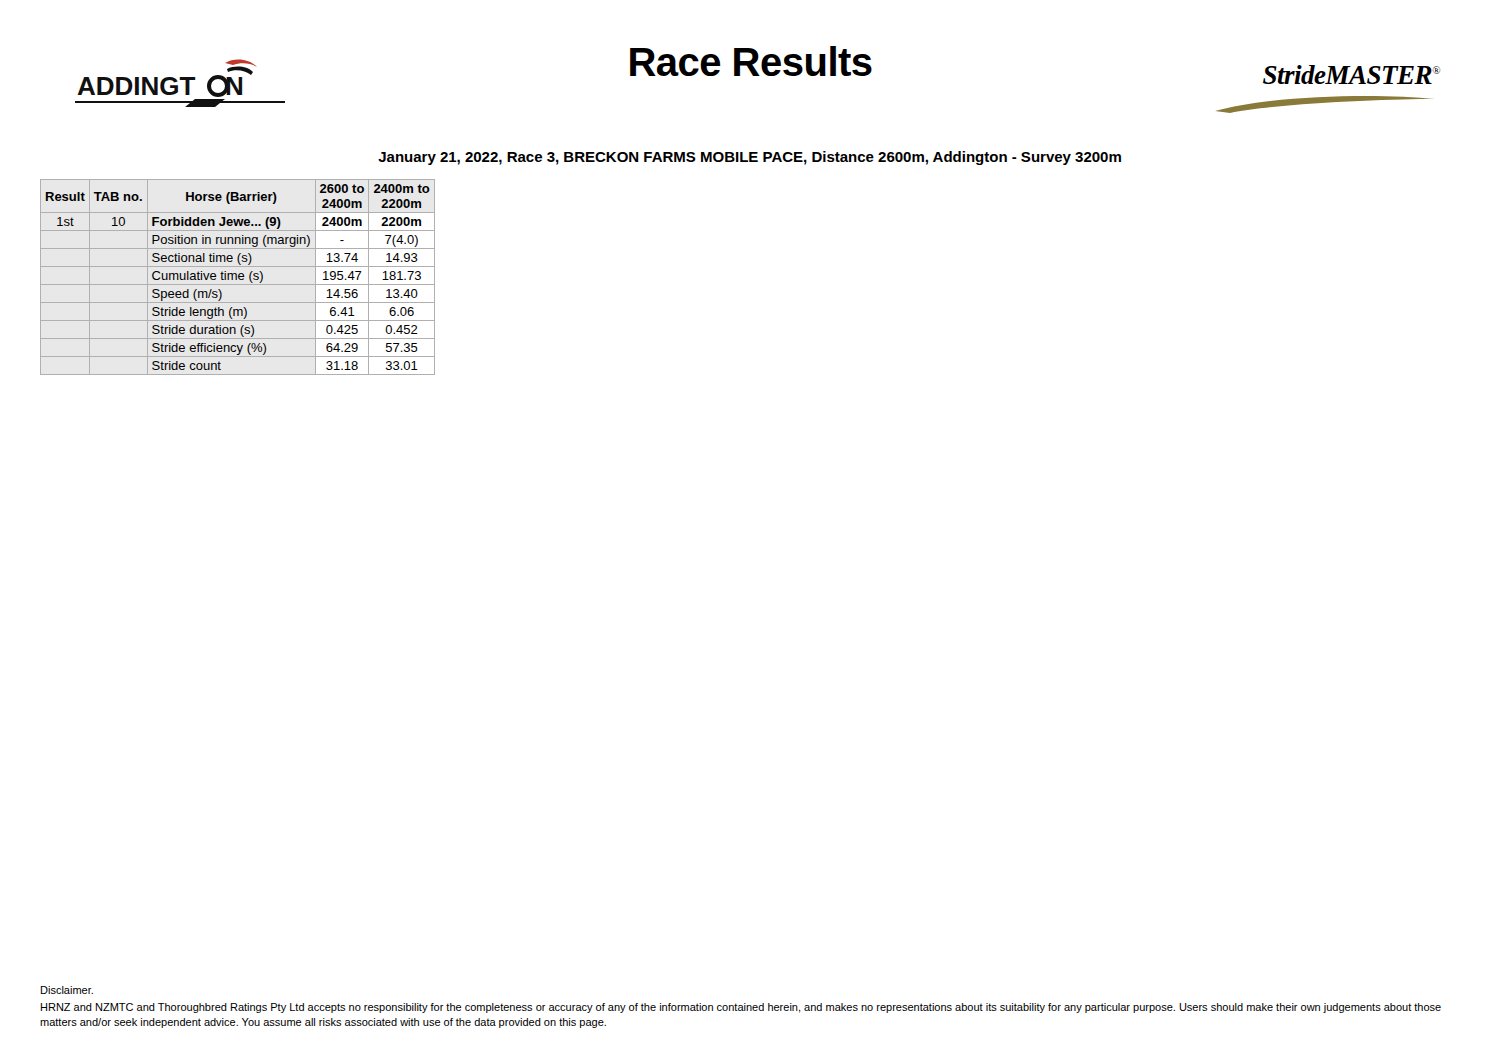ADDINGT N
StrideMASTER®
Race Results
January 21, 2022, Race 3, BRECKON FARMS MOBILE PACE, Distance 2600m, Addington - Survey 3200m
| Result | TAB no. | Horse (Barrier) | 2600 to 2400m | 2400m to 2200m |
| --- | --- | --- | --- | --- |
| 1st | 10 | Forbidden Jewe... (9) | 2400m | 2200m |
| | | Position in running (margin) | - | 7(4.0) |
| | | Sectional time (s) | 13.74 | 14.93 |
| | | Cumulative time (s) | 195.47 | 181.73 |
| | | Speed (m/s) | 14.56 | 13.40 |
| | | Stride length (m) | 6.41 | 6.06 |
| | | Stride duration (s) | 0.425 | 0.452 |
| | | Stride efficiency (%) | 64.29 | 57.35 |
| | | Stride count | 31.18 | 33.01 |
Disclaimer.
HRNZ and NZMTC and Thoroughbred Ratings Pty Ltd accepts no responsibility for the completeness or accuracy of any of the information contained herein, and makes no representations about its suitability for any particular purpose. Users should make their own judgements about those matters and/or seek independent advice. You assume all risks associated with use of the data provided on this page.